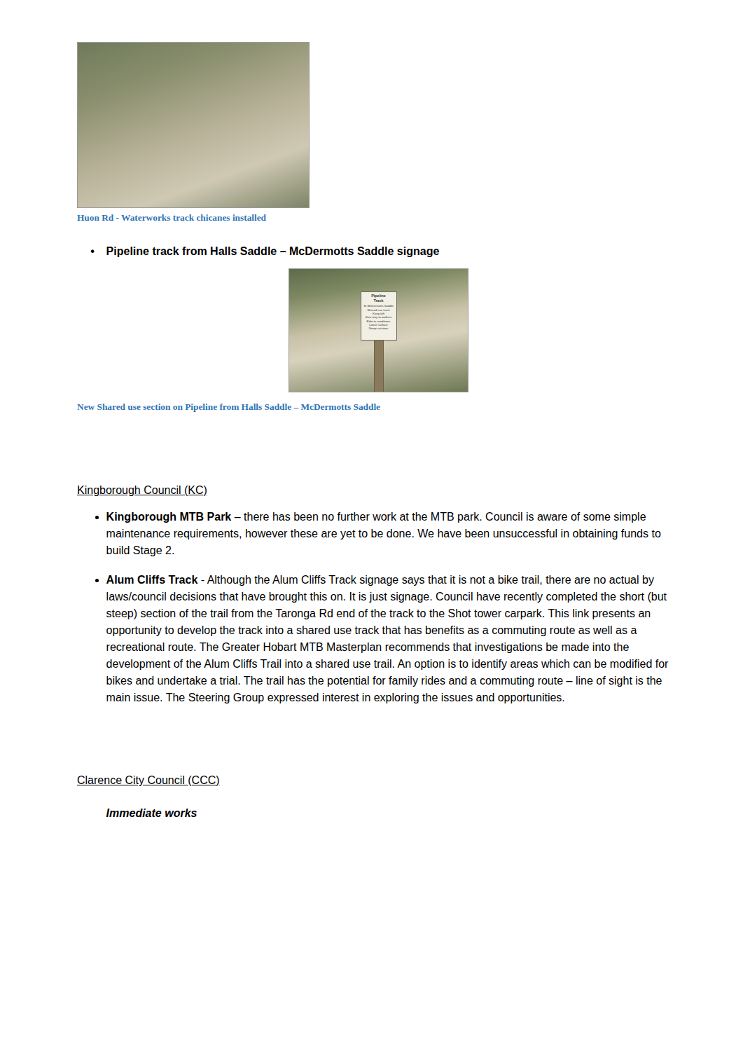Huon Rd - Waterworks track chicanes installed
Pipeline track from Halls Saddle – McDermotts Saddle signage
Pipeline
Track To McDermotts Saddle
Shared use track
Keep left
Give way to walkers
Ride to conditions
Loose surface
Steep sections
New Shared use section on Pipeline from Halls Saddle – McDermotts Saddle
Kingborough Council (KC)
Kingborough MTB Park – there has been no further work at the MTB park. Council is aware of some simple maintenance requirements, however these are yet to be done. We have been unsuccessful in obtaining funds to build Stage 2.
Alum Cliffs Track - Although the Alum Cliffs Track signage says that it is not a bike trail, there are no actual by laws/council decisions that have brought this on. It is just signage. Council have recently completed the short (but steep) section of the trail from the Taronga Rd end of the track to the Shot tower carpark. This link presents an opportunity to develop the track into a shared use track that has benefits as a commuting route as well as a recreational route. The Greater Hobart MTB Masterplan recommends that investigations be made into the development of the Alum Cliffs Trail into a shared use trail. An option is to identify areas which can be modified for bikes and undertake a trial. The trail has the potential for family rides and a commuting route – line of sight is the main issue. The Steering Group expressed interest in exploring the issues and opportunities.
Clarence City Council (CCC)
Immediate works